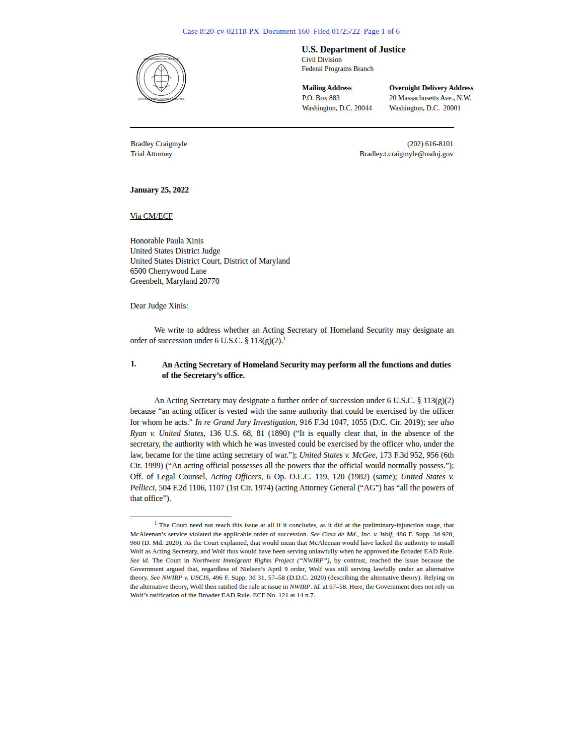Case 8:20-cv-02118-PX Document 160 Filed 01/25/22 Page 1 of 6
DEPARTMENT OF JUSTICE QUI PRO DOMINA JUSTITIA SEQUITUR
U.S. Department of Justice
Civil Division
Federal Programs Branch
| Mailing Address | Overnight Delivery Address |
| --- | --- |
| P.O. Box 883 | 20 Massachusetts Ave., N.W. |
| Washington, D.C. 20044 | Washington, D.C. 20001 |
| Bradley Craigmyle | (202) 616-8101 |
| Trial Attorney | Bradley.t.craigmyle@usdoj.gov |
January 25, 2022
Via CM/ECF
Honorable Paula Xinis
United States District Judge
United States District Court, District of Maryland
6500 Cherrywood Lane
Greenbelt, Maryland 20770
Dear Judge Xinis:
We write to address whether an Acting Secretary of Homeland Security may designate an order of succession under 6 U.S.C. § 113(g)(2).1
| I. | An Acting Secretary of Homeland Security may perform all the functions and duties of the Secretary’s office. |
An Acting Secretary may designate a further order of succession under 6 U.S.C. § 113(g)(2) because “an acting officer is vested with the same authority that could be exercised by the officer for whom he acts.” In re Grand Jury Investigation, 916 F.3d 1047, 1055 (D.C. Cir. 2019); see also Ryan v. United States, 136 U.S. 68, 81 (1890) (“It is equally clear that, in the absence of the secretary, the authority with which he was invested could be exercised by the officer who, under the law, became for the time acting secretary of war.”); United States v. McGee, 173 F.3d 952, 956 (6th Cir. 1999) (“An acting official possesses all the powers that the official would normally possess.”); Off. of Legal Counsel, Acting Officers, 6 Op. O.L.C. 119, 120 (1982) (same); United States v. Pellicci, 504 F.2d 1106, 1107 (1st Cir. 1974) (acting Attorney General (“AG”) has “all the powers of that office”).
1 The Court need not reach this issue at all if it concludes, as it did at the preliminary-injunction stage, that McAleenan’s service violated the applicable order of succession. See Casa de Md., Inc. v. Wolf, 486 F. Supp. 3d 928, 960 (D. Md. 2020). As the Court explained, that would mean that McAleenan would have lacked the authority to install Wolf as Acting Secretary, and Wolf thus would have been serving unlawfully when he approved the Broader EAD Rule. See id. The Court in Northwest Immigrant Rights Project (“NWIRP”), by contrast, reached the issue because the Government argued that, regardless of Nielsen’s April 9 order, Wolf was still serving lawfully under an alternative theory. See NWIRP v. USCIS, 496 F. Supp. 3d 31, 57–58 (D.D.C. 2020) (describing the alternative theory). Relying on the alternative theory, Wolf then ratified the rule at issue in NWIRP. Id. at 57–58. Here, the Government does not rely on Wolf’s ratification of the Broader EAD Rule. ECF No. 121 at 14 n.7.